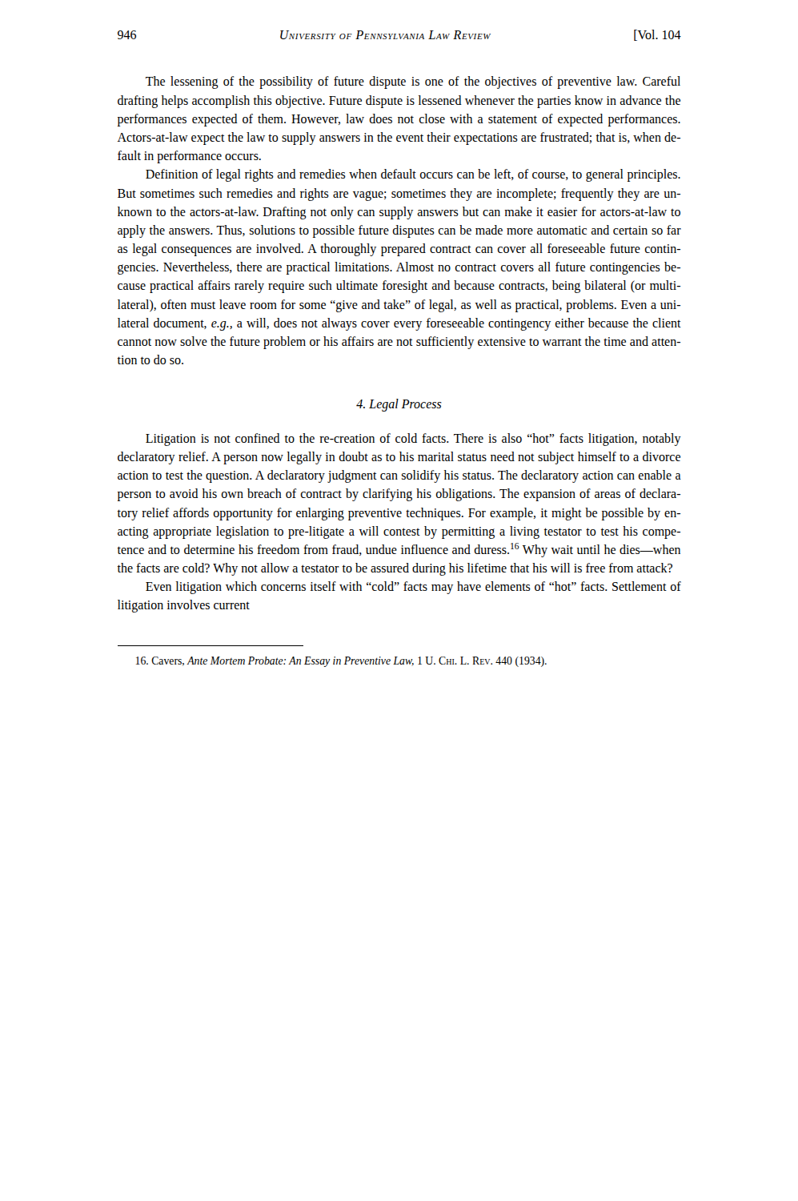946 University of Pennsylvania Law Review [Vol. 104
The lessening of the possibility of future dispute is one of the objectives of preventive law. Careful drafting helps accomplish this objective. Future dispute is lessened whenever the parties know in advance the performances expected of them. However, law does not close with a statement of expected performances. Actors-at-law expect the law to supply answers in the event their expectations are frustrated; that is, when default in performance occurs.
Definition of legal rights and remedies when default occurs can be left, of course, to general principles. But sometimes such remedies and rights are vague; sometimes they are incomplete; frequently they are unknown to the actors-at-law. Drafting not only can supply answers but can make it easier for actors-at-law to apply the answers. Thus, solutions to possible future disputes can be made more automatic and certain so far as legal consequences are involved. A thoroughly prepared contract can cover all foreseeable future contingencies. Nevertheless, there are practical limitations. Almost no contract covers all future contingencies because practical affairs rarely require such ultimate foresight and because contracts, being bilateral (or multilateral), often must leave room for some “give and take” of legal, as well as practical, problems. Even a unilateral document, e.g., a will, does not always cover every foreseeable contingency either because the client cannot now solve the future problem or his affairs are not sufficiently extensive to warrant the time and attention to do so.
4. Legal Process
Litigation is not confined to the re-creation of cold facts. There is also “hot” facts litigation, notably declaratory relief. A person now legally in doubt as to his marital status need not subject himself to a divorce action to test the question. A declaratory judgment can solidify his status. The declaratory action can enable a person to avoid his own breach of contract by clarifying his obligations. The expansion of areas of declaratory relief affords opportunity for enlarging preventive techniques. For example, it might be possible by enacting appropriate legislation to pre-litigate a will contest by permitting a living testator to test his competence and to determine his freedom from fraud, undue influence and duress.16 Why wait until he dies—when the facts are cold? Why not allow a testator to be assured during his lifetime that his will is free from attack?
Even litigation which concerns itself with “cold” facts may have elements of “hot” facts. Settlement of litigation involves current
16. Cavers, Ante Mortem Probate: An Essay in Preventive Law, 1 U. Chi. L. Rev. 440 (1934).